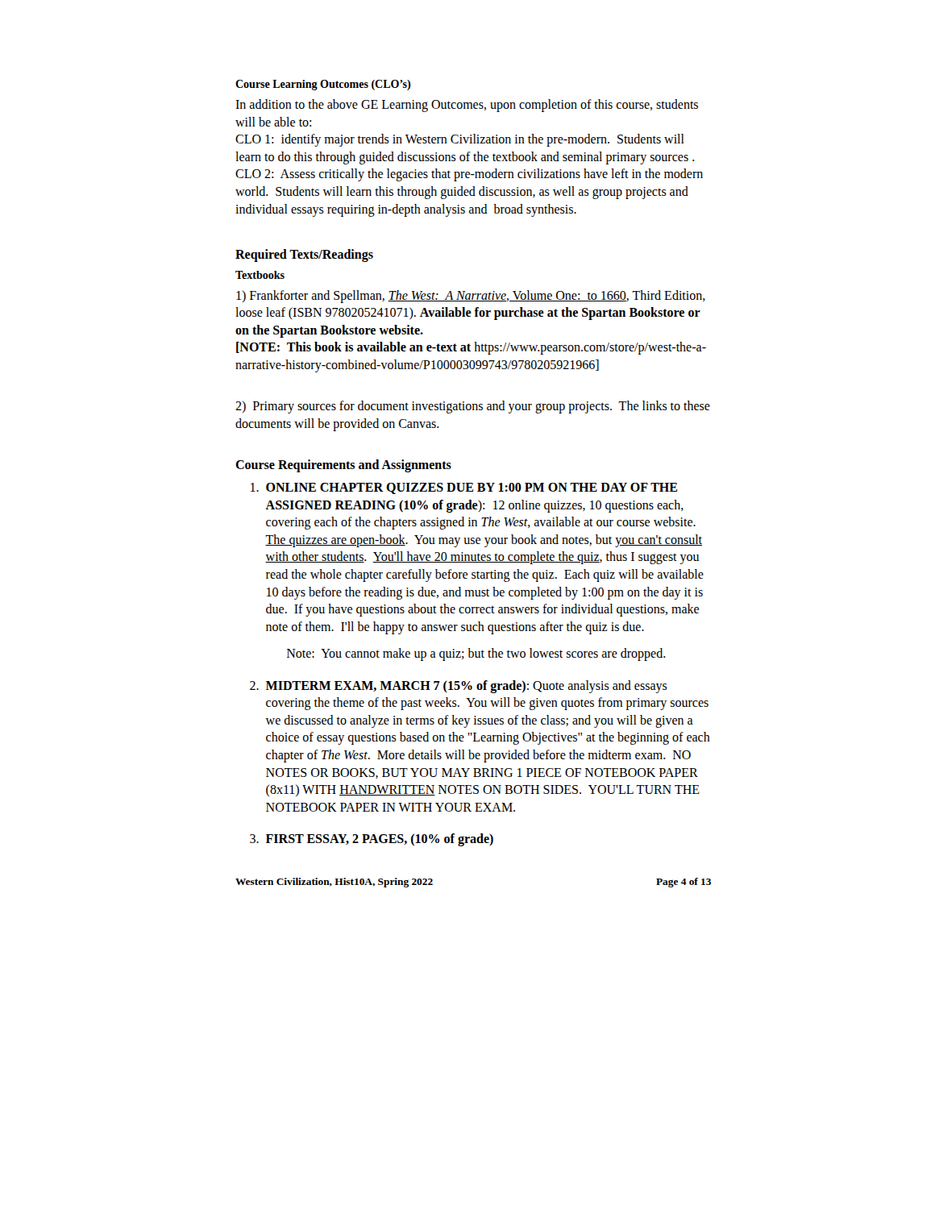Course Learning Outcomes (CLO’s)
In addition to the above GE Learning Outcomes, upon completion of this course, students will be able to:
CLO 1: identify major trends in Western Civilization in the pre-modern. Students will learn to do this through guided discussions of the textbook and seminal primary sources .
CLO 2: Assess critically the legacies that pre-modern civilizations have left in the modern world. Students will learn this through guided discussion, as well as group projects and individual essays requiring in-depth analysis and broad synthesis.
Required Texts/Readings
Textbooks
1) Frankforter and Spellman, The West: A Narrative, Volume One: to 1660, Third Edition, loose leaf (ISBN 9780205241071). Available for purchase at the Spartan Bookstore or on the Spartan Bookstore website.
[NOTE: This book is available an e-text at https://www.pearson.com/store/p/west-the-a-narrative-history-combined-volume/P100003099743/9780205921966]
2) Primary sources for document investigations and your group projects. The links to these documents will be provided on Canvas.
Course Requirements and Assignments
ONLINE CHAPTER QUIZZES DUE BY 1:00 PM ON THE DAY OF THE ASSIGNED READING (10% of grade): 12 online quizzes, 10 questions each, covering each of the chapters assigned in The West, available at our course website. The quizzes are open-book. You may use your book and notes, but you can't consult with other students. You'll have 20 minutes to complete the quiz, thus I suggest you read the whole chapter carefully before starting the quiz. Each quiz will be available 10 days before the reading is due, and must be completed by 1:00 pm on the day it is due. If you have questions about the correct answers for individual questions, make note of them. I'll be happy to answer such questions after the quiz is due.
Note: You cannot make up a quiz; but the two lowest scores are dropped.
MIDTERM EXAM, MARCH 7 (15% of grade): Quote analysis and essays covering the theme of the past weeks. You will be given quotes from primary sources we discussed to analyze in terms of key issues of the class; and you will be given a choice of essay questions based on the "Learning Objectives" at the beginning of each chapter of The West. More details will be provided before the midterm exam. NO NOTES OR BOOKS, BUT YOU MAY BRING 1 PIECE OF NOTEBOOK PAPER (8x11) WITH HANDWRITTEN NOTES ON BOTH SIDES. YOU'LL TURN THE NOTEBOOK PAPER IN WITH YOUR EXAM.
FIRST ESSAY, 2 PAGES, (10% of grade)
Western Civilization, Hist10A, Spring 2022 Page 4 of 13